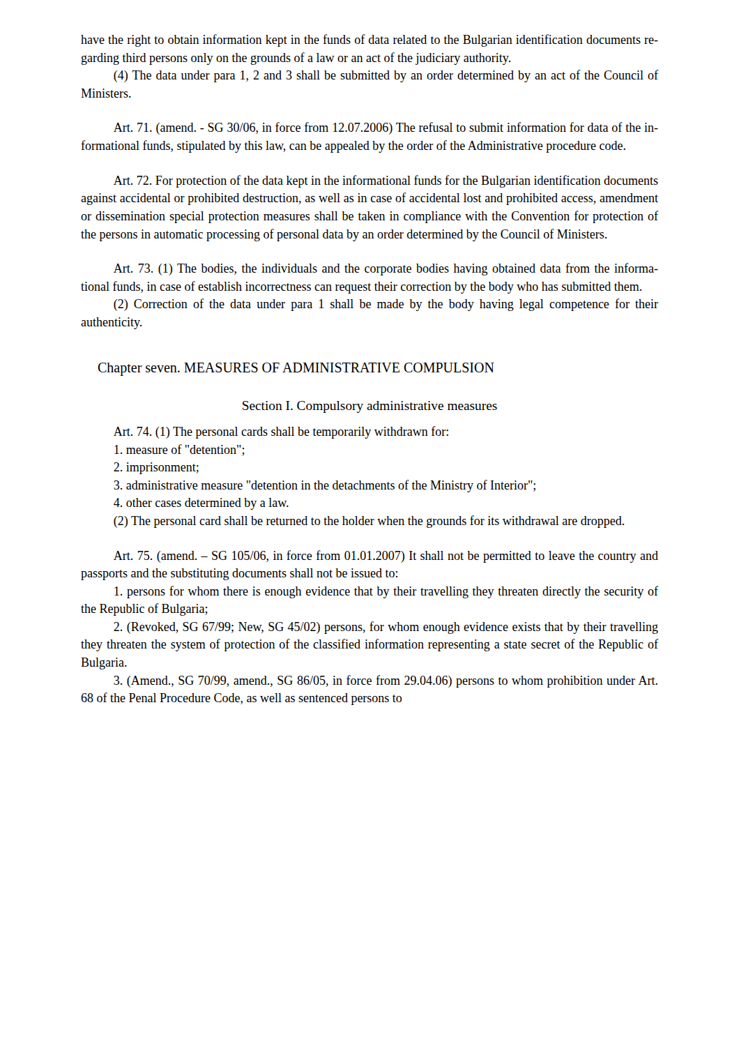have the right to obtain information kept in the funds of data related to the Bulgarian identification documents regarding third persons only on the grounds of a law or an act of the judiciary authority.
(4) The data under para 1, 2 and 3 shall be submitted by an order determined by an act of the Council of Ministers.
Art. 71. (amend. - SG 30/06, in force from 12.07.2006) The refusal to submit information for data of the informational funds, stipulated by this law, can be appealed by the order of the Administrative procedure code.
Art. 72. For protection of the data kept in the informational funds for the Bulgarian identification documents against accidental or prohibited destruction, as well as in case of accidental lost and prohibited access, amendment or dissemination special protection measures shall be taken in compliance with the Convention for protection of the persons in automatic processing of personal data by an order determined by the Council of Ministers.
Art. 73. (1) The bodies, the individuals and the corporate bodies having obtained data from the informational funds, in case of establish incorrectness can request their correction by the body who has submitted them.
(2) Correction of the data under para 1 shall be made by the body having legal competence for their authenticity.
Chapter seven. MEASURES OF ADMINISTRATIVE COMPULSION
Section I. Compulsory administrative measures
Art. 74. (1) The personal cards shall be temporarily withdrawn for:
1. measure of "detention";
2. imprisonment;
3. administrative measure "detention in the detachments of the Ministry of Interior";
4. other cases determined by a law.
(2) The personal card shall be returned to the holder when the grounds for its withdrawal are dropped.
Art. 75. (amend. – SG 105/06, in force from 01.01.2007) It shall not be permitted to leave the country and passports and the substituting documents shall not be issued to:
1. persons for whom there is enough evidence that by their travelling they threaten directly the security of the Republic of Bulgaria;
2. (Revoked, SG 67/99; New, SG 45/02) persons, for whom enough evidence exists that by their travelling they threaten the system of protection of the classified information representing a state secret of the Republic of Bulgaria.
3. (Amend., SG 70/99, amend., SG 86/05, in force from 29.04.06) persons to whom prohibition under Art. 68 of the Penal Procedure Code, as well as sentenced persons to